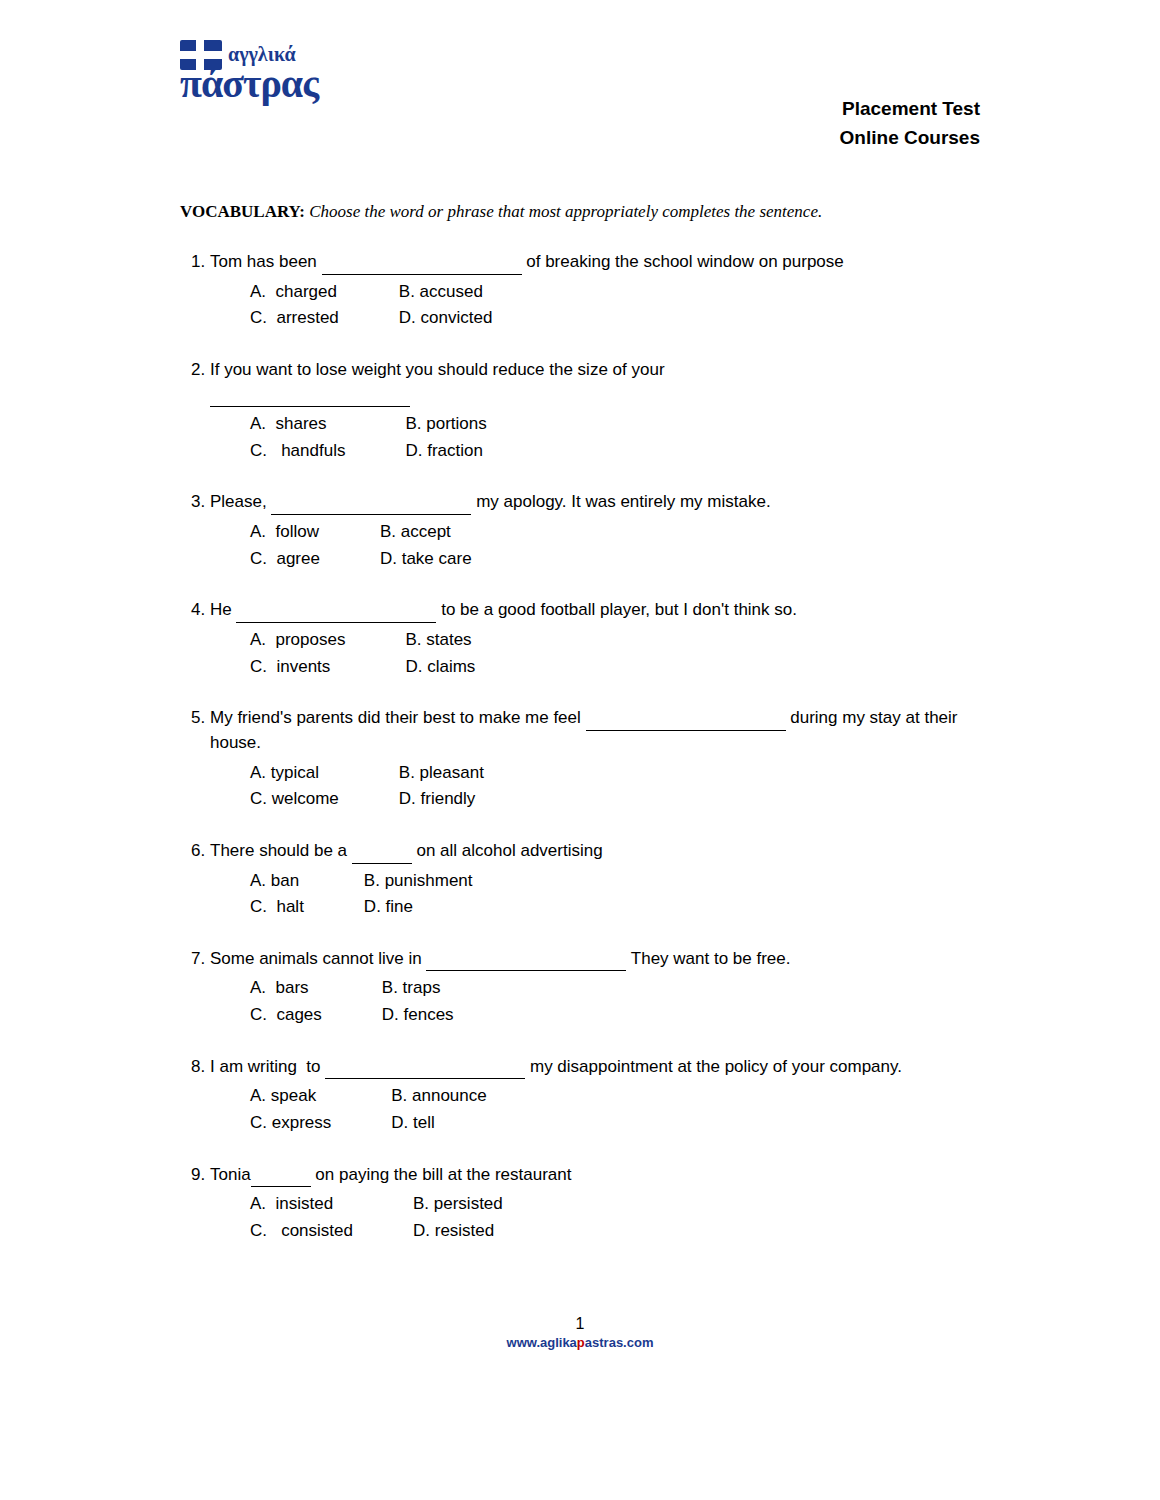αγγλικά πάστρας
Placement Test
Online Courses
VOCABULARY: Choose the word or phrase that most appropriately completes the sentence.
Tom has been of breaking the school window on purpose
A. charged
B. accused
C. arrested
D. convicted
If you want to lose weight you should reduce the size of your
A. shares
B. portions
C. handfuls
D. fraction
Please, my apology. It was entirely my mistake.
A. follow
B. accept
C. agree
D. take care
He to be a good football player, but I don't think so.
A. proposes
B. states
C. invents
D. claims
My friend's parents did their best to make me feel during my stay at their house.
A. typical
B. pleasant
C. welcome
D. friendly
There should be a on all alcohol advertising
A. ban
B. punishment
C. halt
D. fine
Some animals cannot live in They want to be free.
A. bars
B. traps
C. cages
D. fences
I am writing to my disappointment at the policy of your company.
A. speak
B. announce
C. express
D. tell
Tonia on paying the bill at the restaurant
A. insisted
B. persisted
C. consisted
D. resisted
1
www.aglika pastras.com